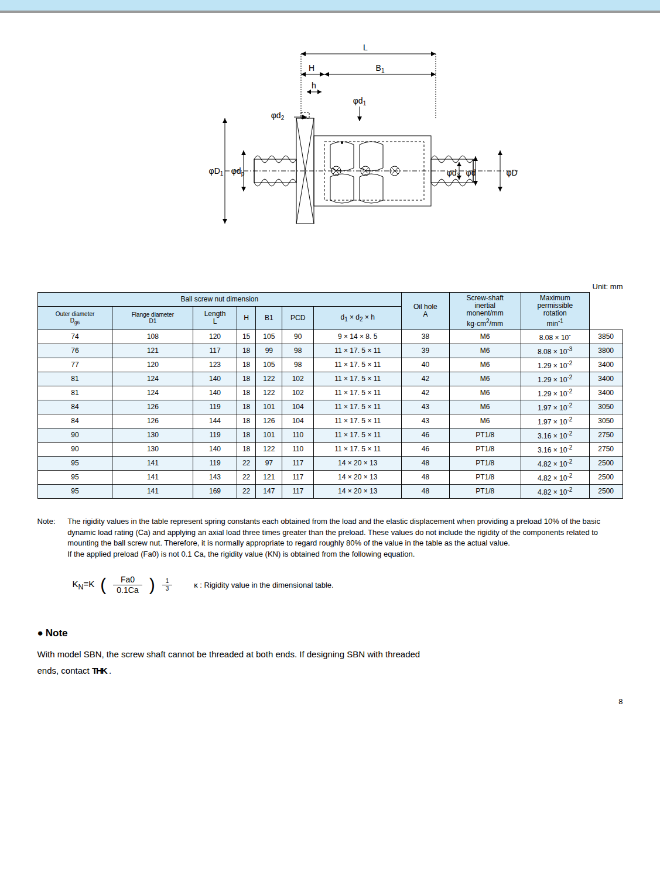L H B1 h φd1 φd2 φD1 φdp φd3 φd φD
Unit: mm
| Ball screw nut dimension | Oil hole A | Screw-shaft inertial monent/mm kg·cm 2 /mm | Maximum permissible rotation min -1 |
| --- | --- | --- | --- |
| Outer diameter D g6 | Flange diameter D1 | Length L | H | B1 | PCD | d 1 × d 2 × h |
| 74 | 108 | 120 | 15 | 105 | 90 | 9 × 14 × 8. 5 | 38 | M6 | 8.08 × 10 - | 3850 |
| 76 | 121 | 117 | 18 | 99 | 98 | 11 × 17. 5 × 11 | 39 | M6 | 8.08 × 10 -3 | 3800 |
| 77 | 120 | 123 | 18 | 105 | 98 | 11 × 17. 5 × 11 | 40 | M6 | 1.29 × 10 -2 | 3400 |
| 81 | 124 | 140 | 18 | 122 | 102 | 11 × 17. 5 × 11 | 42 | M6 | 1.29 × 10 -2 | 3400 |
| 81 | 124 | 140 | 18 | 122 | 102 | 11 × 17. 5 × 11 | 42 | M6 | 1.29 × 10 -2 | 3400 |
| 84 | 126 | 119 | 18 | 101 | 104 | 11 × 17. 5 × 11 | 43 | M6 | 1.97 × 10 -2 | 3050 |
| 84 | 126 | 144 | 18 | 126 | 104 | 11 × 17. 5 × 11 | 43 | M6 | 1.97 × 10 -2 | 3050 |
| 90 | 130 | 119 | 18 | 101 | 110 | 11 × 17. 5 × 11 | 46 | PT1/8 | 3.16 × 10 -2 | 2750 |
| 90 | 130 | 140 | 18 | 122 | 110 | 11 × 17. 5 × 11 | 46 | PT1/8 | 3.16 × 10 -2 | 2750 |
| 95 | 141 | 119 | 22 | 97 | 117 | 14 × 20 × 13 | 48 | PT1/8 | 4.82 × 10 -2 | 2500 |
| 95 | 141 | 143 | 22 | 121 | 117 | 14 × 20 × 13 | 48 | PT1/8 | 4.82 × 10 -2 | 2500 |
| 95 | 141 | 169 | 22 | 147 | 117 | 14 × 20 × 13 | 48 | PT1/8 | 4.82 × 10 -2 | 2500 |
Note: The rigidity values in the table represent spring constants each obtained from the load and the elastic displacement when providing a preload 10% of the basic dynamic load rating (Ca) and applying an axial load three times greater than the preload. These values do not include the rigidity of the components related to mounting the ball screw nut. Therefore, it is normally appropriate to regard roughly 80% of the value in the table as the actual value.
If the applied preload (Fa0) is not 0.1 Ca, the rigidity value (KN) is obtained from the following equation.
KN=K ( Fa0 0.1Ca ) 13 κ : Rigidity value in the dimensional table.
Note
With model SBN, the screw shaft cannot be threaded at both ends. If designing SBN with threaded
ends, contact THK .
8